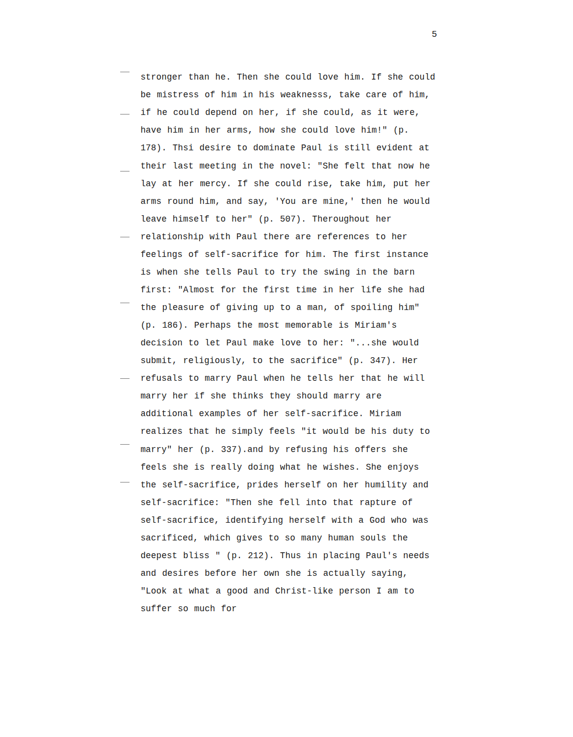5
stronger than he. Then she could love him. If she could be mistress of him in his weaknesss, take care of him, if he could depend on her, if she could, as it were, have him in her arms, how she could love him!" (p. 178). Thsi desire to dominate Paul is still evident at their last meeting in the novel: "She felt that now he lay at her mercy. If she could rise, take him, put her arms round him, and say, 'You are mine,' then he would leave himself to her" (p. 507). Theroughout her relationship with Paul there are references to her feelings of self-sacrifice for him. The first instance is when she tells Paul to try the swing in the barn first: "Almost for the first time in her life she had the pleasure of giving up to a man, of spoiling him" (p. 186). Perhaps the most memorable is Miriam's decision to let Paul make love to her: "...she would submit, religiously, to the sacrifice" (p. 347). Her refusals to marry Paul when he tells her that he will marry her if she thinks they should marry are additional examples of her self-sacrifice. Miriam realizes that he simply feels "it would be his duty to marry" her (p. 337).and by refusing his offers she feels she is really doing what he wishes. She enjoys the self-sacrifice, prides herself on her humility and self-sacrifice: "Then she fell into that rapture of self-sacrifice, identifying herself with a God who was sacrificed, which gives to so many human souls the deepest bliss " (p. 212). Thus in placing Paul's needs and desires before her own she is actually saying, "Look at what a good and Christ-like person I am to suffer so much for